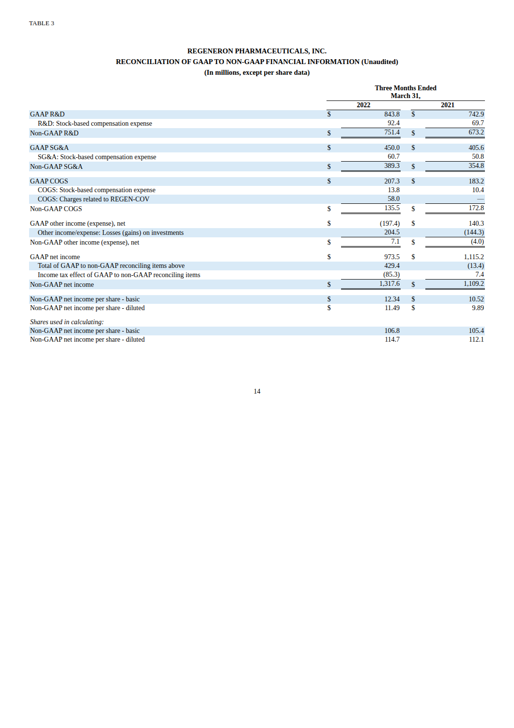TABLE 3
REGENERON PHARMACEUTICALS, INC.
RECONCILIATION OF GAAP TO NON-GAAP FINANCIAL INFORMATION (Unaudited)
(In millions, except per share data)
| | | Three Months Ended March 31, |
| | | 2022 | | 2021 |
| GAAP R&D | | $ | 843.8 | | $ | 742.9 |
| R&D: Stock-based compensation expense | | | 92.4 | | | 69.7 |
| Non-GAAP R&D | | $ | 751.4 | | $ | 673.2 |
| GAAP SG&A | | $ | 450.0 | | $ | 405.6 |
| SG&A: Stock-based compensation expense | | | 60.7 | | | 50.8 |
| Non-GAAP SG&A | | $ | 389.3 | | $ | 354.8 |
| GAAP COGS | | $ | 207.3 | | $ | 183.2 |
| COGS: Stock-based compensation expense | | | 13.8 | | | 10.4 |
| COGS: Charges related to REGEN-COV | | | 58.0 | | | — |
| Non-GAAP COGS | | $ | 135.5 | | $ | 172.8 |
| GAAP other income (expense), net | | $ | (197.4) | | $ | 140.3 |
| Other income/expense: Losses (gains) on investments | | | 204.5 | | | (144.3) |
| Non-GAAP other income (expense), net | | $ | 7.1 | | $ | (4.0) |
| GAAP net income | | $ | 973.5 | | $ | 1,115.2 |
| Total of GAAP to non-GAAP reconciling items above | | | 429.4 | | | (13.4) |
| Income tax effect of GAAP to non-GAAP reconciling items | | | (85.3) | | | 7.4 |
| Non-GAAP net income | | $ | 1,317.6 | | $ | 1,109.2 |
| Non-GAAP net income per share - basic | | $ | 12.34 | | $ | 10.52 |
| Non-GAAP net income per share - diluted | | $ | 11.49 | | $ | 9.89 |
| Shares used in calculating: | | | | | | |
| Non-GAAP net income per share - basic | | | 106.8 | | | 105.4 |
| Non-GAAP net income per share - diluted | | | 114.7 | | | 112.1 |
14